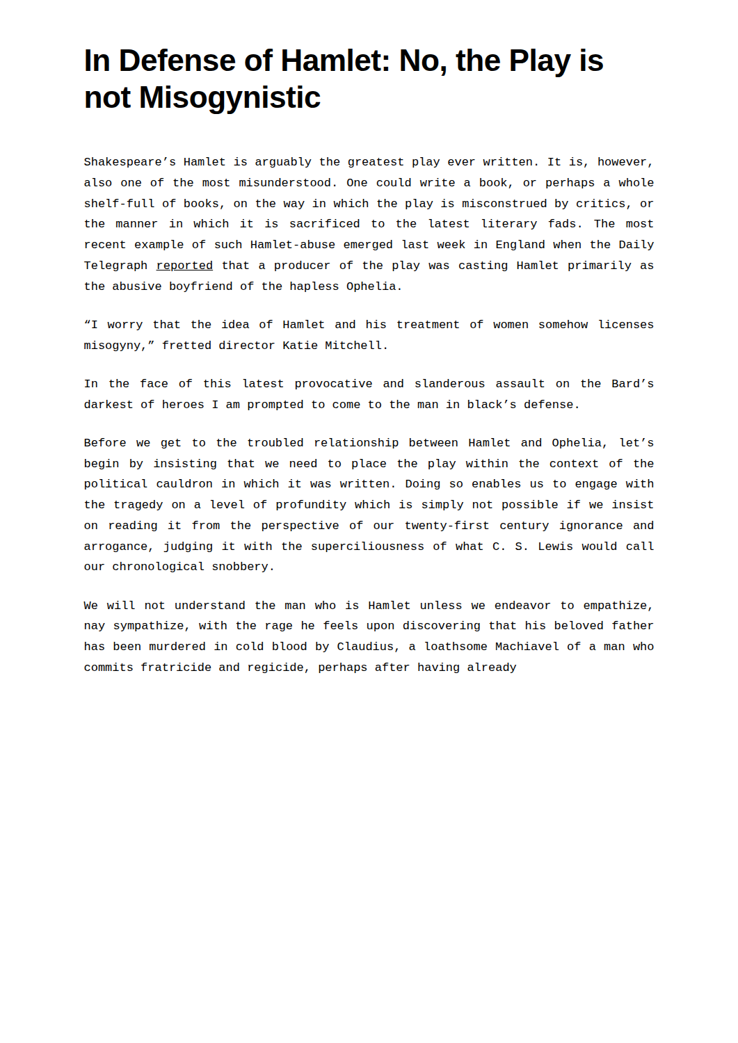In Defense of Hamlet: No, the Play is not Misogynistic
Shakespeare’s Hamlet is arguably the greatest play ever written. It is, however, also one of the most misunderstood. One could write a book, or perhaps a whole shelf-full of books, on the way in which the play is misconstrued by critics, or the manner in which it is sacrificed to the latest literary fads. The most recent example of such Hamlet-abuse emerged last week in England when the Daily Telegraph reported that a producer of the play was casting Hamlet primarily as the abusive boyfriend of the hapless Ophelia.
“I worry that the idea of Hamlet and his treatment of women somehow licenses misogyny,” fretted director Katie Mitchell.
In the face of this latest provocative and slanderous assault on the Bard’s darkest of heroes I am prompted to come to the man in black’s defense.
Before we get to the troubled relationship between Hamlet and Ophelia, let’s begin by insisting that we need to place the play within the context of the political cauldron in which it was written. Doing so enables us to engage with the tragedy on a level of profundity which is simply not possible if we insist on reading it from the perspective of our twenty-first century ignorance and arrogance, judging it with the superciliousness of what C. S. Lewis would call our chronological snobbery.
We will not understand the man who is Hamlet unless we endeavor to empathize, nay sympathize, with the rage he feels upon discovering that his beloved father has been murdered in cold blood by Claudius, a loathsome Machiavel of a man who commits fratricide and regicide, perhaps after having already